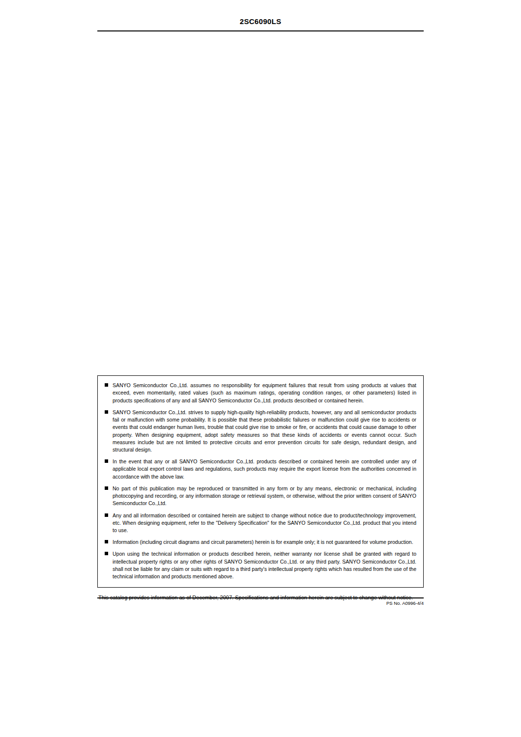2SC6090LS
SANYO Semiconductor Co.,Ltd. assumes no responsibility for equipment failures that result from using products at values that exceed, even momentarily, rated values (such as maximum ratings, operating condition ranges, or other parameters) listed in products specifications of any and all SANYO Semiconductor Co.,Ltd. products described or contained herein.
SANYO Semiconductor Co.,Ltd. strives to supply high-quality high-reliability products, however, any and all semiconductor products fail or malfunction with some probability. It is possible that these probabilistic failures or malfunction could give rise to accidents or events that could endanger human lives, trouble that could give rise to smoke or fire, or accidents that could cause damage to other property. When designing equipment, adopt safety measures so that these kinds of accidents or events cannot occur. Such measures include but are not limited to protective circuits and error prevention circuits for safe design, redundant design, and structural design.
In the event that any or all SANYO Semiconductor Co.,Ltd. products described or contained herein are controlled under any of applicable local export control laws and regulations, such products may require the export license from the authorities concerned in accordance with the above law.
No part of this publication may be reproduced or transmitted in any form or by any means, electronic or mechanical, including photocopying and recording, or any information storage or retrieval system, or otherwise, without the prior written consent of SANYO Semiconductor Co.,Ltd.
Any and all information described or contained herein are subject to change without notice due to product/technology improvement, etc. When designing equipment, refer to the "Delivery Specification" for the SANYO Semiconductor Co.,Ltd. product that you intend to use.
Information (including circuit diagrams and circuit parameters) herein is for example only; it is not guaranteed for volume production.
Upon using the technical information or products described herein, neither warranty nor license shall be granted with regard to intellectual property rights or any other rights of SANYO Semiconductor Co.,Ltd. or any third party. SANYO Semiconductor Co.,Ltd. shall not be liable for any claim or suits with regard to a third party's intellectual property rights which has resulted from the use of the technical information and products mentioned above.
This catalog provides information as of December, 2007. Specifications and information herein are subject to change without notice.
PS No. A0996-4/4